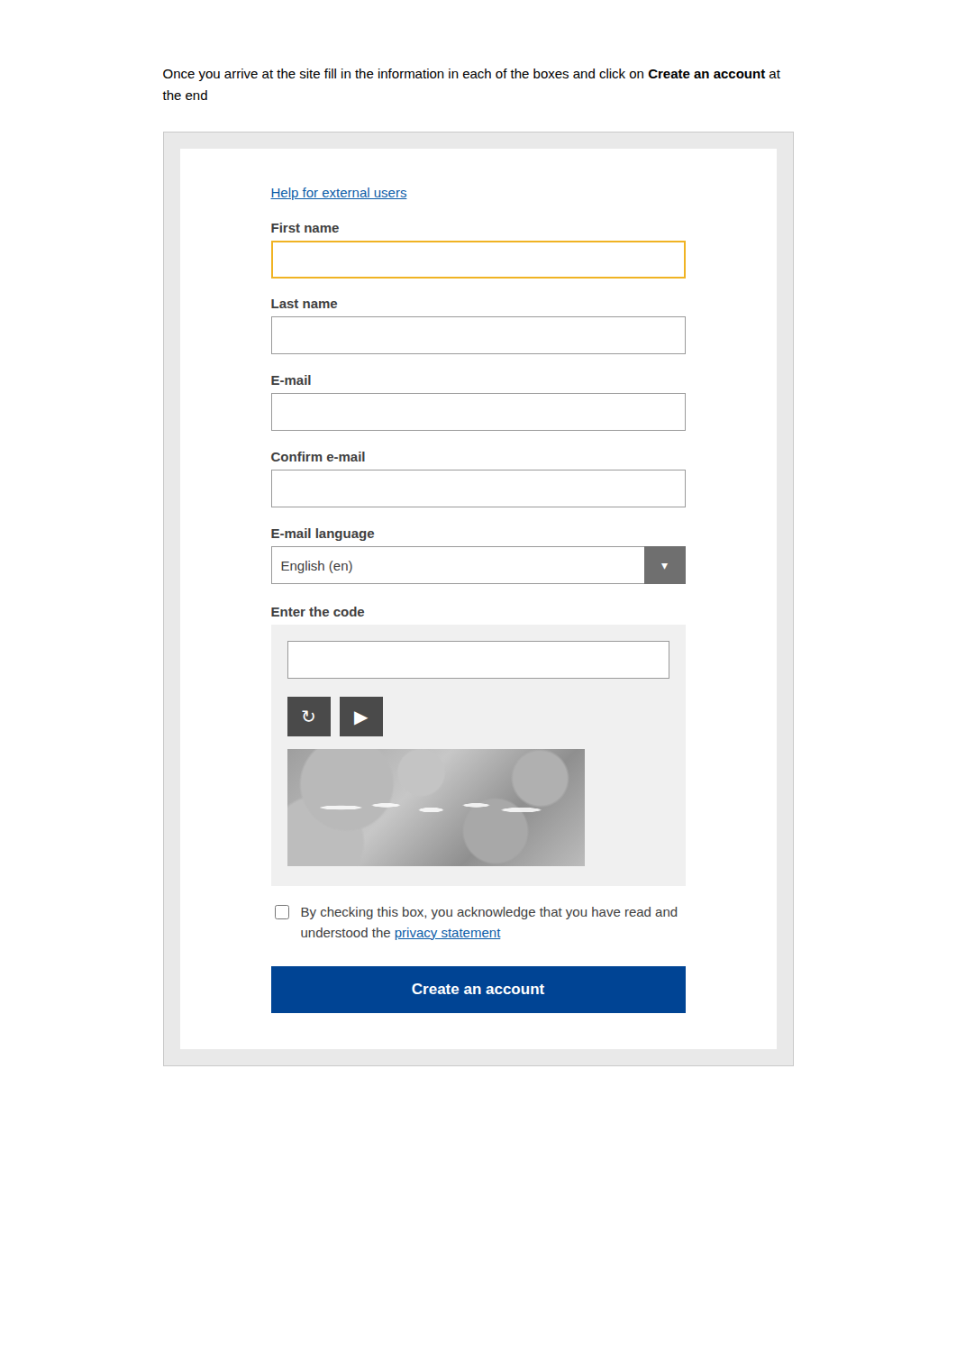Once you arrive at the site fill in the information in each of the boxes and click on Create an account at the end
Help for external users First name Last name E-mail Confirm e-mail E-mail language
English (en)
▾
Enter the code
↻ ▶
By checking this box, you acknowledge that you have read and understood the privacy statement
Create an account